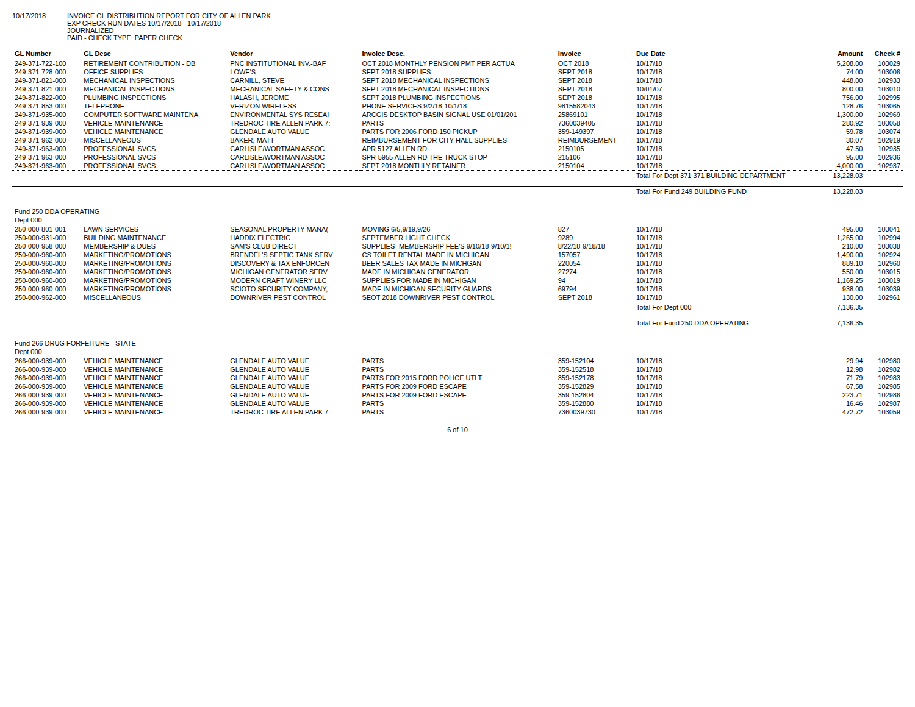10/17/2018 INVOICE GL DISTRIBUTION REPORT FOR CITY OF ALLEN PARK EXP CHECK RUN DATES 10/17/2018 - 10/17/2018 JOURNALIZED PAID - CHECK TYPE: PAPER CHECK
| GL Number | GL Desc | Vendor | Invoice Desc. | Invoice | Due Date | Amount | Check # |
| --- | --- | --- | --- | --- | --- | --- | --- |
| 249-371-722-100 | RETIREMENT CONTRIBUTION - DB | PNC INSTITUTIONAL INV.-BAF | OCT 2018 MONTHLY PENSION PMT PER ACTUA | OCT 2018 | 10/17/18 | 5,208.00 | 103029 |
| 249-371-728-000 | OFFICE SUPPLIES | LOWE'S | SEPT 2018 SUPPLIES | SEPT 2018 | 10/17/18 | 74.00 | 103006 |
| 249-371-821-000 | MECHANICAL INSPECTIONS | CARNILL, STEVE | SEPT 2018 MECHANICAL INSPECTIONS | SEPT 2018 | 10/17/18 | 448.00 | 102933 |
| 249-371-821-000 | MECHANICAL INSPECTIONS | MECHANICAL SAFETY & CONS | SEPT 2018 MECHANICAL INSPECTIONS | SEPT 2018 | 10/01/07 | 800.00 | 103010 |
| 249-371-822-000 | PLUMBING INSPECTIONS | HALASH, JEROME | SEPT 2018 PLUMBING INSPECTIONS | SEPT 2018 | 10/17/18 | 756.00 | 102995 |
| 249-371-853-000 | TELEPHONE | VERIZON WIRELESS | PHONE SERVICES 9/2/18-10/1/18 | 9815582043 | 10/17/18 | 128.76 | 103065 |
| 249-371-935-000 | COMPUTER SOFTWARE MAINTENA | ENVIRONMENTAL SYS RESEAI | ARCGIS DESKTOP BASIN SIGNAL USE 01/01/201 | 25869101 | 10/17/18 | 1,300.00 | 102969 |
| 249-371-939-000 | VEHICLE MAINTENANCE | TREDROC TIRE ALLEN PARK 7: | PARTS | 7360039405 | 10/17/18 | 280.92 | 103058 |
| 249-371-939-000 | VEHICLE MAINTENANCE | GLENDALE AUTO VALUE | PARTS FOR 2006 FORD 150 PICKUP | 359-149397 | 10/17/18 | 59.78 | 103074 |
| 249-371-962-000 | MISCELLANEOUS | BAKER, MATT | REIMBURSEMENT FOR CITY HALL SUPPLIES | REIMBURSEMENT | 10/17/18 | 30.07 | 102919 |
| 249-371-963-000 | PROFESSIONAL SVCS | CARLISLE/WORTMAN ASSOC | APR 5127 ALLEN RD | 2150105 | 10/17/18 | 47.50 | 102935 |
| 249-371-963-000 | PROFESSIONAL SVCS | CARLISLE/WORTMAN ASSOC | SPR-5955 ALLEN RD THE TRUCK STOP | 215106 | 10/17/18 | 95.00 | 102936 |
| 249-371-963-000 | PROFESSIONAL SVCS | CARLISLE/WORTMAN ASSOC | SEPT 2018 MONTHLY RETAINER | 2150104 | 10/17/18 | 4,000.00 | 102937 |
| | Total For Dept 371 371 BUILDING DEPARTMENT | 13,228.03 | |
| | Total For Fund 249 BUILDING FUND | 13,228.03 | |
| Fund 250 DDA OPERATING |
| Dept 000 |
| 250-000-801-001 | LAWN SERVICES | SEASONAL PROPERTY MANA( | MOVING 6/5,9/19,9/26 | 827 | 10/17/18 | 495.00 | 103041 |
| 250-000-931-000 | BUILDING MAINTENANCE | HADDIX ELECTRIC | SEPTEMBER LIGHT CHECK | 9289 | 10/17/18 | 1,265.00 | 102994 |
| 250-000-958-000 | MEMBERSHIP & DUES | SAM'S CLUB DIRECT | SUPPLIES- MEMBERSHIP FEE'S 9/10/18-9/10/1! | 8/22/18-9/18/18 | 10/17/18 | 210.00 | 103038 |
| 250-000-960-000 | MARKETING/PROMOTIONS | BRENDEL'S SEPTIC TANK SERV | CS TOILET RENTAL MADE IN MICHIGAN | 157057 | 10/17/18 | 1,490.00 | 102924 |
| 250-000-960-000 | MARKETING/PROMOTIONS | DISCOVERY & TAX ENFORCEN | BEER SALES TAX MADE IN MICHGAN | 220054 | 10/17/18 | 889.10 | 102960 |
| 250-000-960-000 | MARKETING/PROMOTIONS | MICHIGAN GENERATOR SERV | MADE IN MICHIGAN GENERATOR | 27274 | 10/17/18 | 550.00 | 103015 |
| 250-000-960-000 | MARKETING/PROMOTIONS | MODERN CRAFT WINERY LLC | SUPPLIES FOR MADE IN MICHIGAN | 94 | 10/17/18 | 1,169.25 | 103019 |
| 250-000-960-000 | MARKETING/PROMOTIONS | SCIOTO SECURITY COMPANY, | MADE IN MICHIGAN SECURITY GUARDS | 69794 | 10/17/18 | 938.00 | 103039 |
| 250-000-962-000 | MISCELLANEOUS | DOWNRIVER PEST CONTROL | SEOT 2018 DOWNRIVER PEST CONTROL | SEPT 2018 | 10/17/18 | 130.00 | 102961 |
| | Total For Dept 000 | 7,136.35 | |
| | Total For Fund 250 DDA OPERATING | 7,136.35 | |
| Fund 266 DRUG FORFEITURE - STATE |
| Dept 000 |
| 266-000-939-000 | VEHICLE MAINTENANCE | GLENDALE AUTO VALUE | PARTS | 359-152104 | 10/17/18 | 29.94 | 102980 |
| 266-000-939-000 | VEHICLE MAINTENANCE | GLENDALE AUTO VALUE | PARTS | 359-152518 | 10/17/18 | 12.98 | 102982 |
| 266-000-939-000 | VEHICLE MAINTENANCE | GLENDALE AUTO VALUE | PARTS FOR 2015 FORD POLICE UTLT | 359-152178 | 10/17/18 | 71.79 | 102983 |
| 266-000-939-000 | VEHICLE MAINTENANCE | GLENDALE AUTO VALUE | PARTS FOR 2009 FORD ESCAPE | 359-152829 | 10/17/18 | 67.58 | 102985 |
| 266-000-939-000 | VEHICLE MAINTENANCE | GLENDALE AUTO VALUE | PARTS FOR 2009 FORD ESCAPE | 359-152804 | 10/17/18 | 223.71 | 102986 |
| 266-000-939-000 | VEHICLE MAINTENANCE | GLENDALE AUTO VALUE | PARTS | 359-152880 | 10/17/18 | 16.46 | 102987 |
| 266-000-939-000 | VEHICLE MAINTENANCE | TREDROC TIRE ALLEN PARK 7: | PARTS | 7360039730 | 10/17/18 | 472.72 | 103059 |
6 of 10